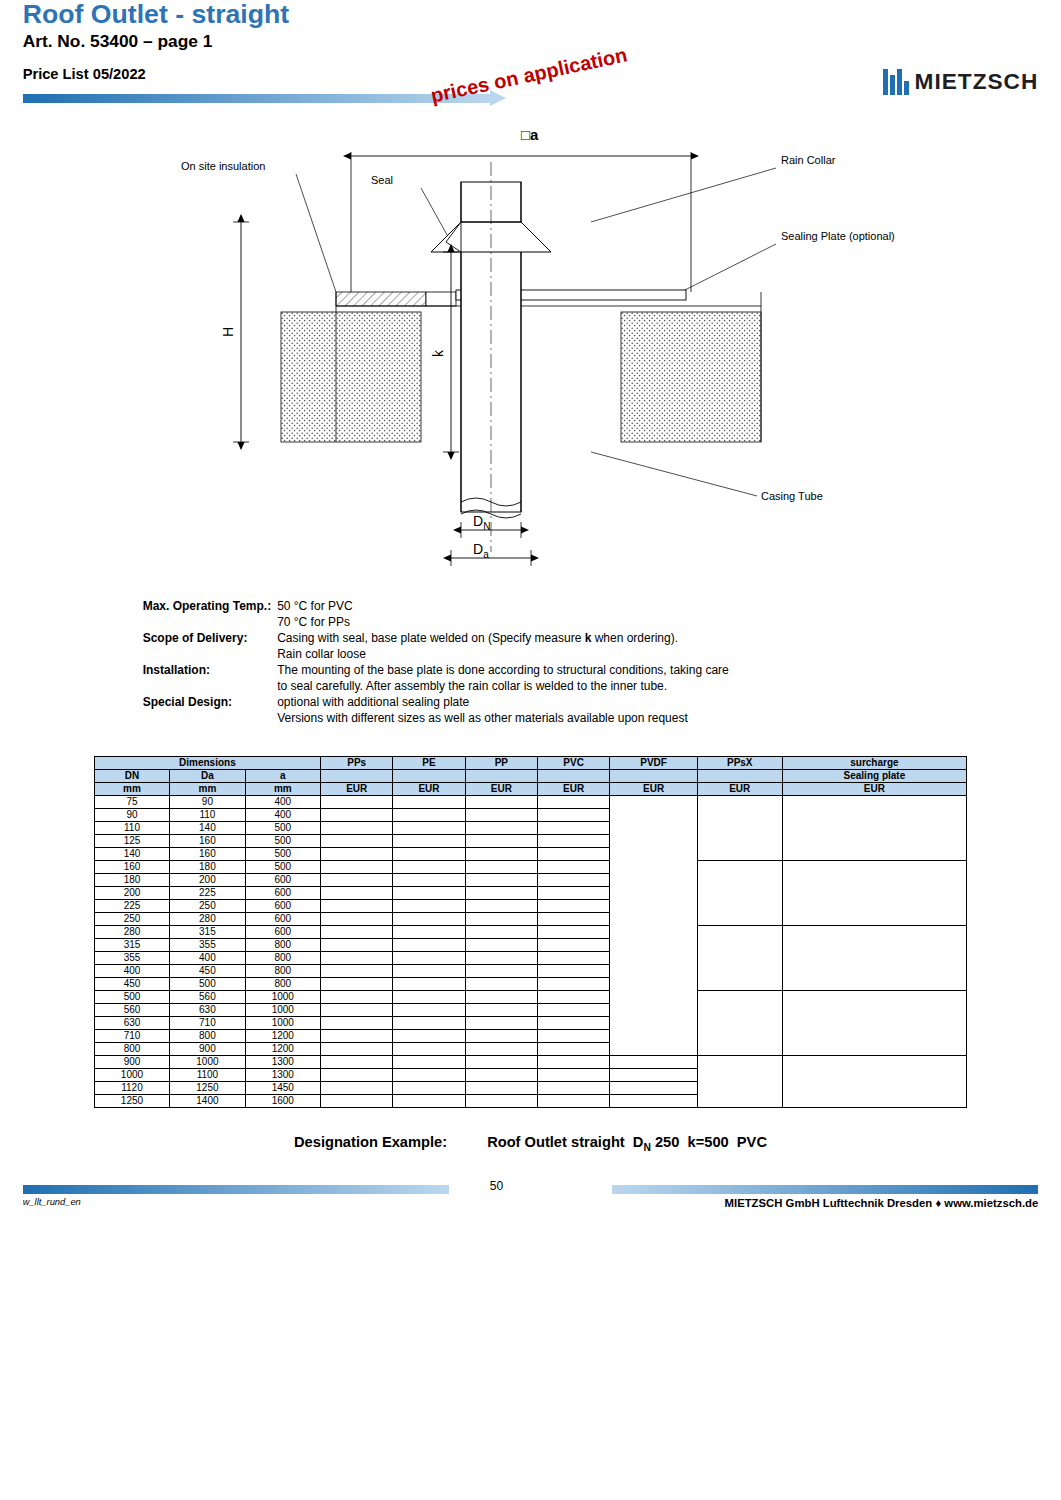Roof Outlet - straight
Art. No. 53400 – page 1
Price List 05/2022
prices on application
MIETZSCH
□a On site insulation Seal Rain Collar Sealing Plate (optional) Casing Tube H k DN Da
| Max. Operating Temp.: | 50 °C for PVC |
| | 70 °C for PPs |
| Scope of Delivery: | Casing with seal, base plate welded on (Specify measure k when ordering). |
| | Rain collar loose |
| Installation: | The mounting of the base plate is done according to structural conditions, taking care |
| | to seal carefully. After assembly the rain collar is welded to the inner tube. |
| Special Design: | optional with additional sealing plate |
| | Versions with different sizes as well as other materials available upon request |
| Dimensions | PPs | PE | PP | PVC | PVDF | PPsX | surcharge |
| --- | --- | --- | --- | --- | --- | --- | --- |
| DN | Da | a | | | | | | | Sealing plate |
| mm | mm | mm | EUR | EUR | EUR | EUR | EUR | EUR | EUR |
| 75 | 90 | 400 | | | | | | | |
| 90 | 110 | 400 | | | | |
| 110 | 140 | 500 | | | | |
| 125 | 160 | 500 | | | | |
| 140 | 160 | 500 | | | | |
| 160 | 180 | 500 | | | | | | |
| 180 | 200 | 600 | | | | |
| 200 | 225 | 600 | | | | |
| 225 | 250 | 600 | | | | |
| 250 | 280 | 600 | | | | |
| 280 | 315 | 600 | | | | | | |
| 315 | 355 | 800 | | | | |
| 355 | 400 | 800 | | | | |
| 400 | 450 | 800 | | | | |
| 450 | 500 | 800 | | | | |
| 500 | 560 | 1000 | | | | | | |
| 560 | 630 | 1000 | | | | |
| 630 | 710 | 1000 | | | | |
| 710 | 800 | 1200 | | | | |
| 800 | 900 | 1200 | | | | |
| 900 | 1000 | 1300 | | | | | | | |
| 1000 | 1100 | 1300 | | | | | |
| 1120 | 1250 | 1450 | | | | | |
| 1250 | 1400 | 1600 | | | | | |
Designation Example: Roof Outlet straight DN 250 k=500 PVC
50
w_llt_rund_en
MIETZSCH GmbH Lufttechnik Dresden ♦ www.mietzsch.de